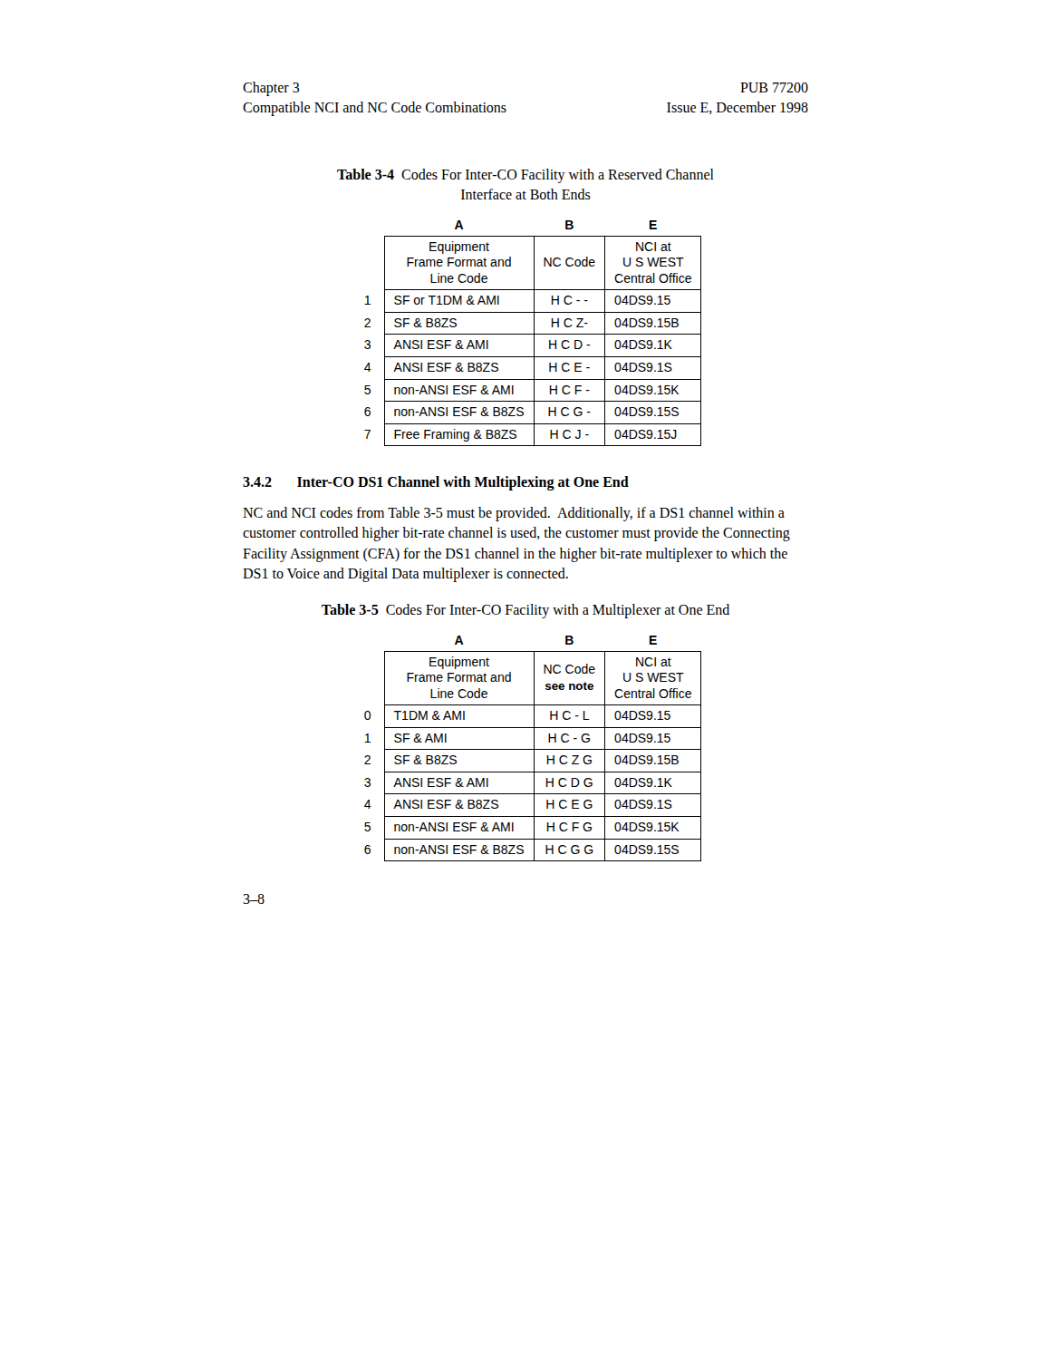Chapter 3
Compatible NCI and NC Code Combinations
PUB 77200
Issue E, December 1998
Table 3-4 Codes For Inter-CO Facility with a Reserved Channel
Interface at Both Ends
| | A | B | E |
| | Equipment Frame Format and Line Code | NC Code | NCI at U S WEST Central Office |
| 1 | SF or T1DM & AMI | H C - - | 04DS9.15 |
| 2 | SF & B8ZS | H C Z- | 04DS9.15B |
| 3 | ANSI ESF & AMI | H C D - | 04DS9.1K |
| 4 | ANSI ESF & B8ZS | H C E - | 04DS9.1S |
| 5 | non-ANSI ESF & AMI | H C F - | 04DS9.15K |
| 6 | non-ANSI ESF & B8ZS | H C G - | 04DS9.15S |
| 7 | Free Framing & B8ZS | H C J - | 04DS9.15J |
3.4.2 Inter-CO DS1 Channel with Multiplexing at One End
NC and NCI codes from Table 3-5 must be provided. Additionally, if a DS1 channel within a customer controlled higher bit-rate channel is used, the customer must provide the Connecting Facility Assignment (CFA) for the DS1 channel in the higher bit-rate multiplexer to which the DS1 to Voice and Digital Data multiplexer is connected.
Table 3-5 Codes For Inter-CO Facility with a Multiplexer at One End
| | A | B | E |
| | Equipment Frame Format and Line Code | NC Code see note | NCI at U S WEST Central Office |
| 0 | T1DM & AMI | H C - L | 04DS9.15 |
| 1 | SF & AMI | H C - G | 04DS9.15 |
| 2 | SF & B8ZS | H C Z G | 04DS9.15B |
| 3 | ANSI ESF & AMI | H C D G | 04DS9.1K |
| 4 | ANSI ESF & B8ZS | H C E G | 04DS9.1S |
| 5 | non-ANSI ESF & AMI | H C F G | 04DS9.15K |
| 6 | non-ANSI ESF & B8ZS | H C G G | 04DS9.15S |
3–8